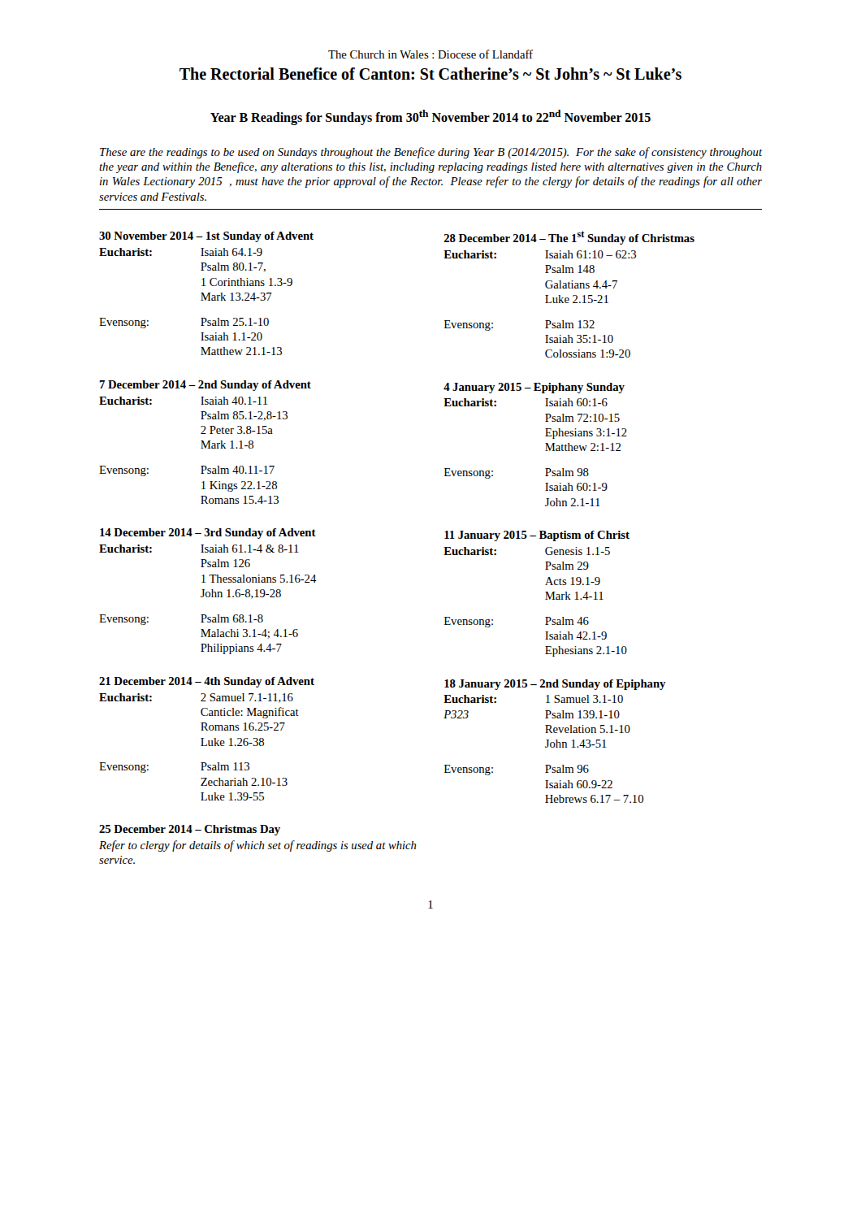The Church in Wales : Diocese of Llandaff
The Rectorial Benefice of Canton: St Catherine’s ~ St John’s ~ St Luke’s
Year B Readings for Sundays from 30th November 2014 to 22nd November 2015
These are the readings to be used on Sundays throughout the Benefice during Year B (2014/2015). For the sake of consistency throughout the year and within the Benefice, any alterations to this list, including replacing readings listed here with alternatives given in the Church in Wales Lectionary 2015 , must have the prior approval of the Rector. Please refer to the clergy for details of the readings for all other services and Festivals.
30 November 2014 – 1st Sunday of Advent
| Eucharist: | Isaiah 64.1-9 |
| | Psalm 80.1-7, |
| | 1 Corinthians 1.3-9 |
| | Mark 13.24-37 |
| Evensong: | Psalm 25.1-10 |
| | Isaiah 1.1-20 |
| | Matthew 21.1-13 |
7 December 2014 – 2nd Sunday of Advent
| Eucharist: | Isaiah 40.1-11 |
| | Psalm 85.1-2,8-13 |
| | 2 Peter 3.8-15a |
| | Mark 1.1-8 |
| Evensong: | Psalm 40.11-17 |
| | 1 Kings 22.1-28 |
| | Romans 15.4-13 |
14 December 2014 – 3rd Sunday of Advent
| Eucharist: | Isaiah 61.1-4 & 8-11 |
| | Psalm 126 |
| | 1 Thessalonians 5.16-24 |
| | John 1.6-8,19-28 |
| Evensong: | Psalm 68.1-8 |
| | Malachi 3.1-4; 4.1-6 |
| | Philippians 4.4-7 |
21 December 2014 – 4th Sunday of Advent
| Eucharist: | 2 Samuel 7.1-11,16 |
| | Canticle: Magnificat |
| | Romans 16.25-27 |
| | Luke 1.26-38 |
| Evensong: | Psalm 113 |
| | Zechariah 2.10-13 |
| | Luke 1.39-55 |
25 December 2014 – Christmas Day
Refer to clergy for details of which set of readings is used at which service.
28 December 2014 – The 1st Sunday of Christmas
| Eucharist: | Isaiah 61:10 – 62:3 |
| | Psalm 148 |
| | Galatians 4.4-7 |
| | Luke 2.15-21 |
| Evensong: | Psalm 132 |
| | Isaiah 35:1-10 |
| | Colossians 1:9-20 |
4 January 2015 – Epiphany Sunday
| Eucharist: | Isaiah 60:1-6 |
| | Psalm 72:10-15 |
| | Ephesians 3:1-12 |
| | Matthew 2:1-12 |
| Evensong: | Psalm 98 |
| | Isaiah 60:1-9 |
| | John 2.1-11 |
11 January 2015 – Baptism of Christ
| Eucharist: | Genesis 1.1-5 |
| | Psalm 29 |
| | Acts 19.1-9 |
| | Mark 1.4-11 |
| Evensong: | Psalm 46 |
| | Isaiah 42.1-9 |
| | Ephesians 2.1-10 |
18 January 2015 – 2nd Sunday of Epiphany
| Eucharist: | 1 Samuel 3.1-10 |
| P323 | Psalm 139.1-10 |
| | Revelation 5.1-10 |
| | John 1.43-51 |
| Evensong: | Psalm 96 |
| | Isaiah 60.9-22 |
| | Hebrews 6.17 – 7.10 |
1